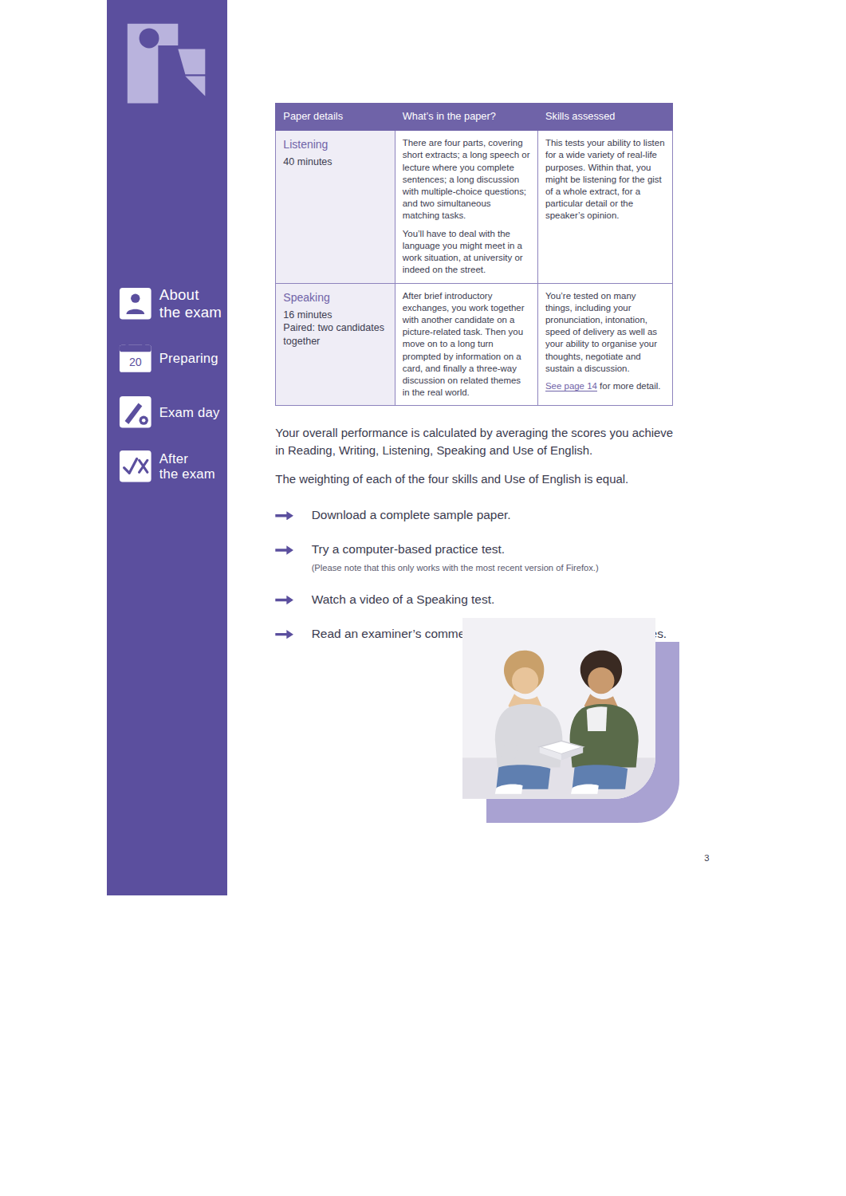About
the exam
20
Preparing
Exam day
After
the exam
| Paper details | What’s in the paper? | Skills assessed |
| --- | --- | --- |
| Listening 40 minutes | There are four parts, covering short extracts; a long speech or lecture where you complete sentences; a long discussion with multiple-choice questions; and two simultaneous matching tasks. You’ll have to deal with the language you might meet in a work situation, at university or indeed on the street. | This tests your ability to listen for a wide variety of real-life purposes. Within that, you might be listening for the gist of a whole extract, for a particular detail or the speaker’s opinion. |
| Speaking 16 minutes Paired: two candidates together | After brief introductory exchanges, you work together with another candidate on a picture-related task. Then you move on to a long turn prompted by information on a card, and finally a three-way discussion on related themes in the real world. | You’re tested on many things, including your pronunciation, intonation, speed of delivery as well as your ability to organise your thoughts, negotiate and sustain a discussion. See page 14 for more detail. |
Your overall performance is calculated by averaging the scores you achieve in Reading, Writing, Listening, Speaking and Use of English.
The weighting of each of the four skills and Use of English is equal.
Download a complete sample paper.
Try a computer-based practice test. (Please note that this only works with the most recent version of Firefox.)
Watch a video of a Speaking test.
Read an examiner’s comments on the candidates’ performances.
3